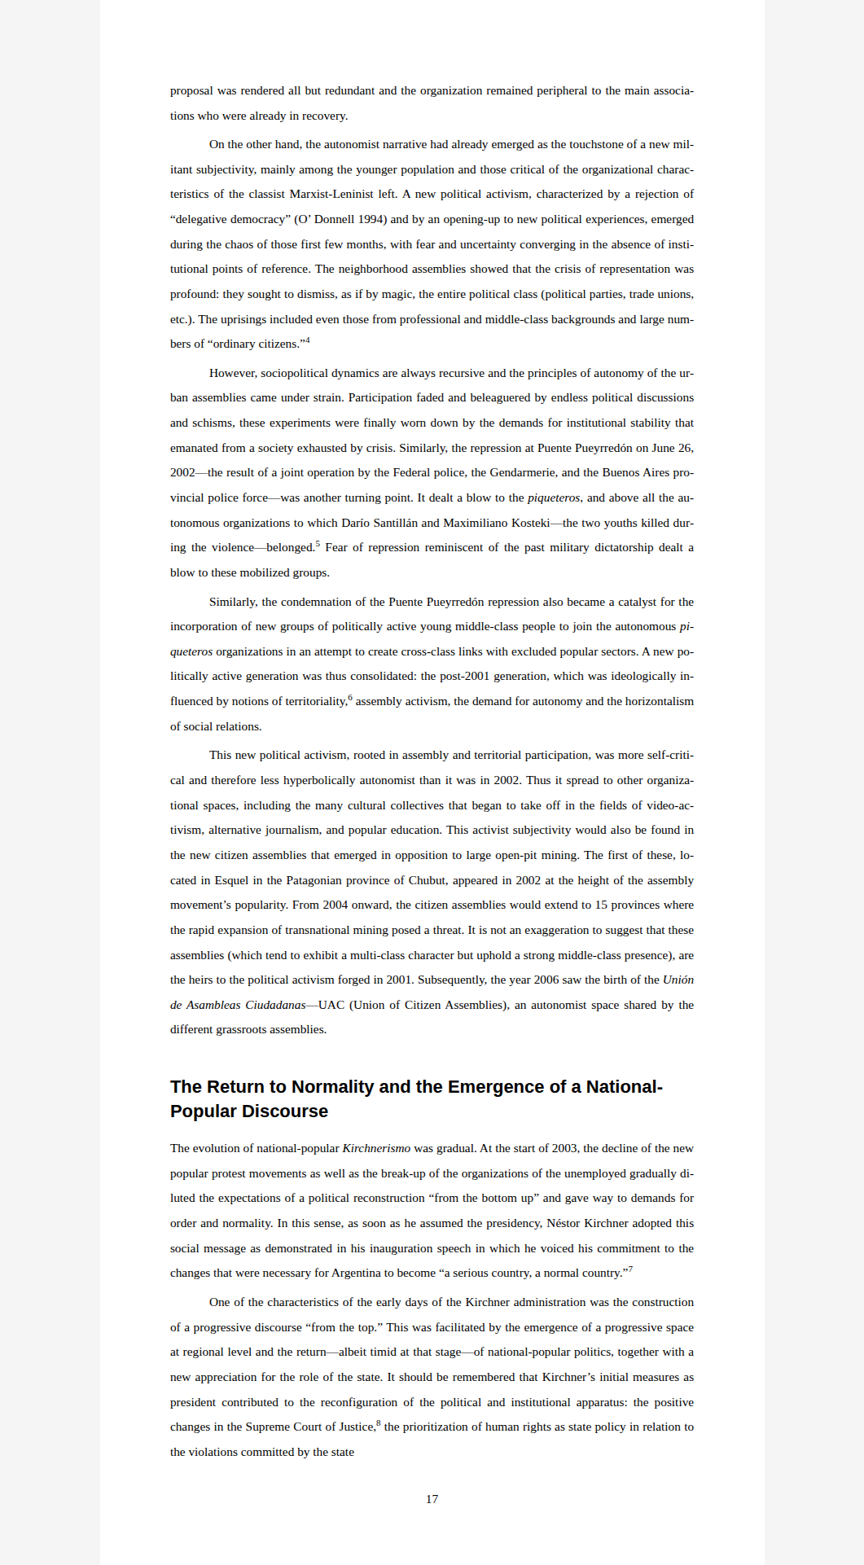proposal was rendered all but redundant and the organization remained peripheral to the main associations who were already in recovery.
On the other hand, the autonomist narrative had already emerged as the touchstone of a new militant subjectivity, mainly among the younger population and those critical of the organizational characteristics of the classist Marxist-Leninist left. A new political activism, characterized by a rejection of “delegative democracy” (O’ Donnell 1994) and by an opening-up to new political experiences, emerged during the chaos of those first few months, with fear and uncertainty converging in the absence of institutional points of reference. The neighborhood assemblies showed that the crisis of representation was profound: they sought to dismiss, as if by magic, the entire political class (political parties, trade unions, etc.). The uprisings included even those from professional and middle-class backgrounds and large numbers of “ordinary citizens.”4
However, sociopolitical dynamics are always recursive and the principles of autonomy of the urban assemblies came under strain. Participation faded and beleaguered by endless political discussions and schisms, these experiments were finally worn down by the demands for institutional stability that emanated from a society exhausted by crisis. Similarly, the repression at Puente Pueyrredón on June 26, 2002—the result of a joint operation by the Federal police, the Gendarmerie, and the Buenos Aires provincial police force—was another turning point. It dealt a blow to the piqueteros, and above all the autonomous organizations to which Darío Santillán and Maximiliano Kosteki—the two youths killed during the violence—belonged.5 Fear of repression reminiscent of the past military dictatorship dealt a blow to these mobilized groups.
Similarly, the condemnation of the Puente Pueyrredón repression also became a catalyst for the incorporation of new groups of politically active young middle-class people to join the autonomous piqueteros organizations in an attempt to create cross-class links with excluded popular sectors. A new politically active generation was thus consolidated: the post-2001 generation, which was ideologically influenced by notions of territoriality,6 assembly activism, the demand for autonomy and the horizontalism of social relations.
This new political activism, rooted in assembly and territorial participation, was more self-critical and therefore less hyperbolically autonomist than it was in 2002. Thus it spread to other organizational spaces, including the many cultural collectives that began to take off in the fields of video-activism, alternative journalism, and popular education. This activist subjectivity would also be found in the new citizen assemblies that emerged in opposition to large open-pit mining. The first of these, located in Esquel in the Patagonian province of Chubut, appeared in 2002 at the height of the assembly movement’s popularity. From 2004 onward, the citizen assemblies would extend to 15 provinces where the rapid expansion of transnational mining posed a threat. It is not an exaggeration to suggest that these assemblies (which tend to exhibit a multi-class character but uphold a strong middle-class presence), are the heirs to the political activism forged in 2001. Subsequently, the year 2006 saw the birth of the Unión de Asambleas Ciudadanas—UAC (Union of Citizen Assemblies), an autonomist space shared by the different grassroots assemblies.
The Return to Normality and the Emergence of a National-Popular Discourse
The evolution of national-popular Kirchnerismo was gradual. At the start of 2003, the decline of the new popular protest movements as well as the break-up of the organizations of the unemployed gradually diluted the expectations of a political reconstruction “from the bottom up” and gave way to demands for order and normality. In this sense, as soon as he assumed the presidency, Néstor Kirchner adopted this social message as demonstrated in his inauguration speech in which he voiced his commitment to the changes that were necessary for Argentina to become “a serious country, a normal country.”7
One of the characteristics of the early days of the Kirchner administration was the construction of a progressive discourse “from the top.” This was facilitated by the emergence of a progressive space at regional level and the return—albeit timid at that stage—of national-popular politics, together with a new appreciation for the role of the state. It should be remembered that Kirchner’s initial measures as president contributed to the reconfiguration of the political and institutional apparatus: the positive changes in the Supreme Court of Justice,8 the prioritization of human rights as state policy in relation to the violations committed by the state
17